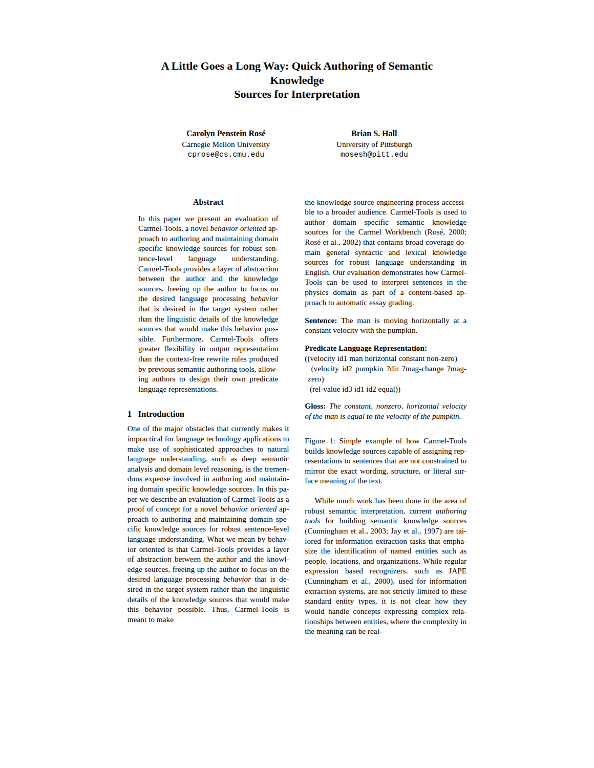A Little Goes a Long Way: Quick Authoring of Semantic Knowledge
Sources for Interpretation
Carolyn Penstein Rosé
Carnegie Mellon University
cprose@cs.cmu.edu
Brian S. Hall
University of Pittsburgh
mosesh@pitt.edu
Abstract
In this paper we present an evaluation of Carmel-Tools, a novel behavior oriented approach to authoring and maintaining domain specific knowledge sources for robust sentence-level language understanding. Carmel-Tools provides a layer of abstraction between the author and the knowledge sources, freeing up the author to focus on the desired language processing behavior that is desired in the target system rather than the linguistic details of the knowledge sources that would make this behavior possible. Furthermore, Carmel-Tools offers greater flexibility in output representation than the context-free rewrite rules produced by previous semantic authoring tools, allowing authors to design their own predicate language representations.
1 Introduction
One of the major obstacles that currently makes it impractical for language technology applications to make use of sophisticated approaches to natural language understanding, such as deep semantic analysis and domain level reasoning, is the tremendous expense involved in authoring and maintaining domain specific knowledge sources. In this paper we describe an evaluation of Carmel-Tools as a proof of concept for a novel behavior oriented approach to authoring and maintaining domain specific knowledge sources for robust sentence-level language understanding. What we mean by behavior oriented is that Carmel-Tools provides a layer of abstraction between the author and the knowledge sources, freeing up the author to focus on the desired language processing behavior that is desired in the target system rather than the linguistic details of the knowledge sources that would make this behavior possible. Thus, Carmel-Tools is meant to make
the knowledge source engineering process accessible to a broader audience. Carmel-Tools is used to author domain specific semantic knowledge sources for the Carmel Workbench (Rosé, 2000; Rosé et al., 2002) that contains broad coverage domain general syntactic and lexical knowledge sources for robust language understanding in English. Our evaluation demonstrates how Carmel-Tools can be used to interpret sentences in the physics domain as part of a content-based approach to automatic essay grading.
Sentence: The man is moving horizontally at a constant velocity with the pumpkin.
Predicate Language Representation:
((velocity id1 man horizontal constant non-zero)
(velocity id2 pumpkin ?dir ?mag-change ?mag-zero)
(rel-value id3 id1 id2 equal))
Gloss: The constant, nonzero, horizontal velocity of the man is equal to the velocity of the pumpkin.
Figure 1: Simple example of how Carmel-Tools builds knowledge sources capable of assigning representations to sentences that are not constrained to mirror the exact wording, structure, or literal surface meaning of the text.
While much work has been done in the area of robust semantic interpretation, current authoring tools for building semantic knowledge sources (Cunningham et al., 2003; Jay et al., 1997) are tailored for information extraction tasks that emphasize the identification of named entities such as people, locations, and organizations. While regular expression based recognizers, such as JAPE (Cunningham et al., 2000), used for information extraction systems, are not strictly limited to these standard entity types, it is not clear how they would handle concepts expressing complex relationships between entities, where the complexity in the meaning can be real-